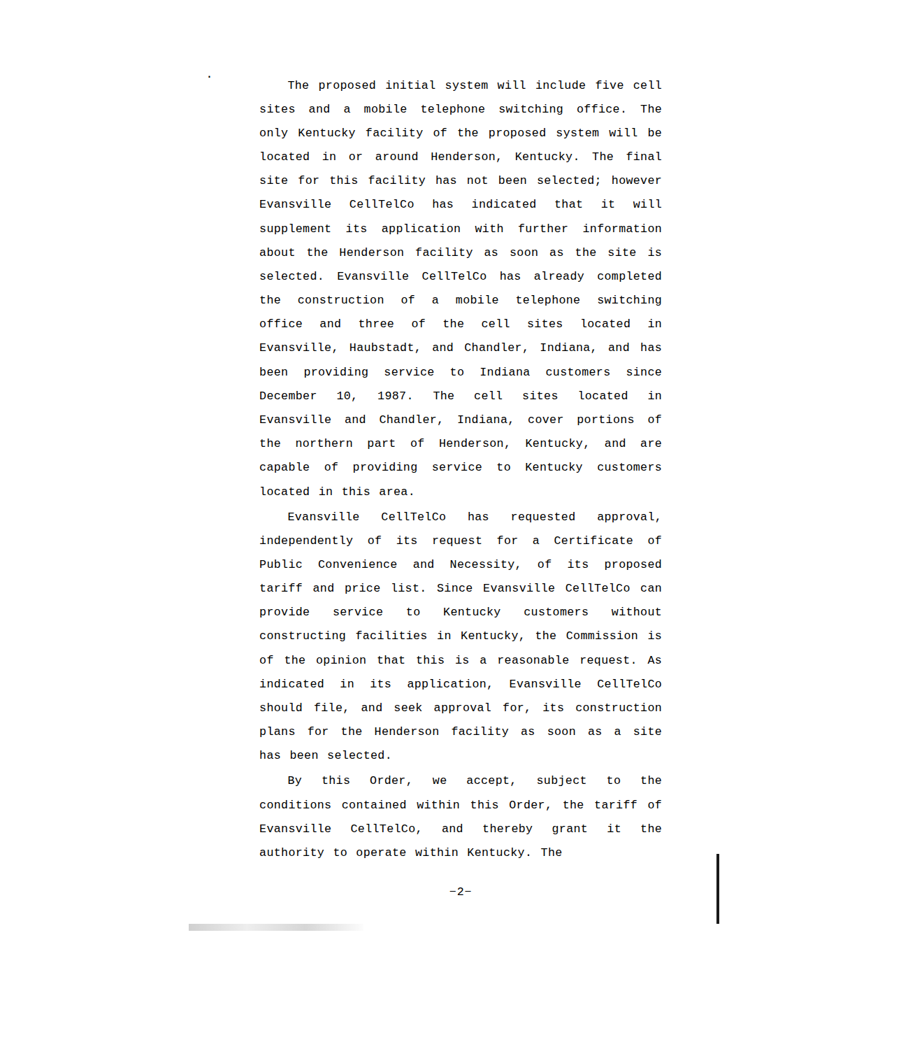·
The proposed initial system will include five cell sites and a mobile telephone switching office. The only Kentucky facility of the proposed system will be located in or around Henderson, Kentucky. The final site for this facility has not been selected; however Evansville CellTelCo has indicated that it will supplement its application with further information about the Henderson facility as soon as the site is selected. Evansville CellTelCo has already completed the construction of a mobile telephone switching office and three of the cell sites located in Evansville, Haubstadt, and Chandler, Indiana, and has been providing service to Indiana customers since December 10, 1987. The cell sites located in Evansville and Chandler, Indiana, cover portions of the northern part of Henderson, Kentucky, and are capable of providing service to Kentucky customers located in this area.
Evansville CellTelCo has requested approval, independently of its request for a Certificate of Public Convenience and Necessity, of its proposed tariff and price list. Since Evansville CellTelCo can provide service to Kentucky customers without constructing facilities in Kentucky, the Commission is of the opinion that this is a reasonable request. As indicated in its application, Evansville CellTelCo should file, and seek approval for, its construction plans for the Henderson facility as soon as a site has been selected.
By this Order, we accept, subject to the conditions contained within this Order, the tariff of Evansville CellTelCo, and thereby grant it the authority to operate within Kentucky. The
−2−